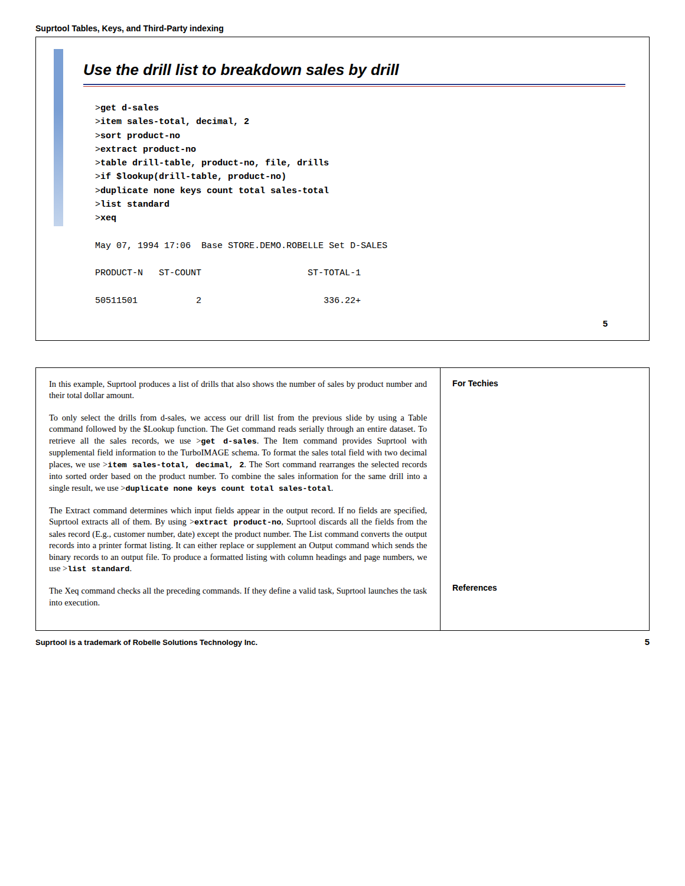Suprtool Tables, Keys, and Third-Party indexing
Use the drill list to breakdown sales by drill
>get d-sales >item sales-total, decimal, 2 >sort product-no >extract product-no >table drill-table, product-no, file, drills >if $lookup(drill-table, product-no) >duplicate none keys count total sales-total >list standard >xeq May 07, 1994 17:06 Base STORE.DEMO.ROBELLE Set D-SALES PRODUCT-N ST-COUNT ST-TOTAL-1 50511501 2 336.22+
5
In this example, Suprtool produces a list of drills that also shows the number of sales by product number and their total dollar amount.
To only select the drills from d-sales, we access our drill list from the previous slide by using a Table command followed by the $Lookup function. The Get command reads serially through an entire dataset. To retrieve all the sales records, we use >get d-sales. The Item command provides Suprtool with supplemental field information to the TurboIMAGE schema. To format the sales total field with two decimal places, we use >item sales-total, decimal, 2. The Sort command rearranges the selected records into sorted order based on the product number. To combine the sales information for the same drill into a single result, we use >duplicate none keys count total sales-total.
The Extract command determines which input fields appear in the output record. If no fields are specified, Suprtool extracts all of them. By using >extract product-no, Suprtool discards all the fields from the sales record (E.g., customer number, date) except the product number. The List command converts the output records into a printer format listing. It can either replace or supplement an Output command which sends the binary records to an output file. To produce a formatted listing with column headings and page numbers, we use >list standard.
The Xeq command checks all the preceding commands. If they define a valid task, Suprtool launches the task into execution.
For Techies
References
Suprtool is a trademark of Robelle Solutions Technology Inc.
5